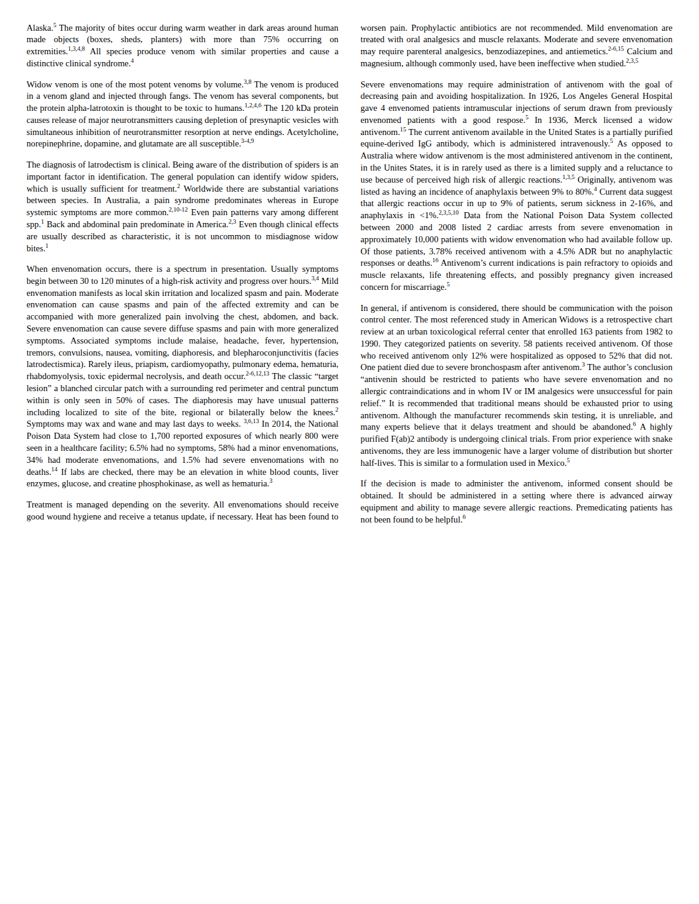Alaska.5 The majority of bites occur during warm weather in dark areas around human made objects (boxes, sheds, planters) with more than 75% occurring on extremities.1,3,4,8 All species produce venom with similar properties and cause a distinctive clinical syndrome.4
Widow venom is one of the most potent venoms by volume.3,8 The venom is produced in a venom gland and injected through fangs. The venom has several components, but the protein alpha-latrotoxin is thought to be toxic to humans.1,2,4,6 The 120 kDa protein causes release of major neurotransmitters causing depletion of presynaptic vesicles with simultaneous inhibition of neurotransmitter resorption at nerve endings. Acetylcholine, norepinephrine, dopamine, and glutamate are all susceptible.3-4,9
The diagnosis of latrodectism is clinical. Being aware of the distribution of spiders is an important factor in identification. The general population can identify widow spiders, which is usually sufficient for treatment.2 Worldwide there are substantial variations between species. In Australia, a pain syndrome predominates whereas in Europe systemic symptoms are more common.2,10-12 Even pain patterns vary among different spp.1 Back and abdominal pain predominate in America.2,3 Even though clinical effects are usually described as characteristic, it is not uncommon to misdiagnose widow bites.1
When envenomation occurs, there is a spectrum in presentation. Usually symptoms begin between 30 to 120 minutes of a high-risk activity and progress over hours.3,4 Mild envenomation manifests as local skin irritation and localized spasm and pain. Moderate envenomation can cause spasms and pain of the affected extremity and can be accompanied with more generalized pain involving the chest, abdomen, and back. Severe envenomation can cause severe diffuse spasms and pain with more generalized symptoms. Associated symptoms include malaise, headache, fever, hypertension, tremors, convulsions, nausea, vomiting, diaphoresis, and blepharoconjunctivitis (facies latrodectismica). Rarely ileus, priapism, cardiomyopathy, pulmonary edema, hematuria, rhabdomyolysis, toxic epidermal necrolysis, and death occur.2-6,12,13 The classic “target lesion” a blanched circular patch with a surrounding red perimeter and central punctum within is only seen in 50% of cases. The diaphoresis may have unusual patterns including localized to site of the bite, regional or bilaterally below the knees.2 Symptoms may wax and wane and may last days to weeks. 3,6,13 In 2014, the National Poison Data System had close to 1,700 reported exposures of which nearly 800 were seen in a healthcare facility; 6.5% had no symptoms, 58% had a minor envenomations, 34% had moderate envenomations, and 1.5% had severe envenomations with no deaths.14 If labs are checked, there may be an elevation in white blood counts, liver enzymes, glucose, and creatine phosphokinase, as well as hematuria.3
Treatment is managed depending on the severity. All envenomations should receive good wound hygiene and receive a tetanus update, if necessary. Heat has been found to worsen pain. Prophylactic antibiotics are not recommended. Mild envenomation are treated with oral analgesics and muscle relaxants. Moderate and severe envenomation may require parenteral analgesics, benzodiazepines, and antiemetics.2-6,15 Calcium and magnesium, although commonly used, have been ineffective when studied.2,3,5
Severe envenomations may require administration of antivenom with the goal of decreasing pain and avoiding hospitalization. In 1926, Los Angeles General Hospital gave 4 envenomed patients intramuscular injections of serum drawn from previously envenomed patients with a good respose.5 In 1936, Merck licensed a widow antivenom.15 The current antivenom available in the United States is a partially purified equine-derived IgG antibody, which is administered intravenously.5 As opposed to Australia where widow antivenom is the most administered antivenom in the continent, in the Unites States, it is in rarely used as there is a limited supply and a reluctance to use because of perceived high risk of allergic reactions.1,3,5 Originally, antivenom was listed as having an incidence of anaphylaxis between 9% to 80%.4 Current data suggest that allergic reactions occur in up to 9% of patients, serum sickness in 2-16%, and anaphylaxis in <1%.2,3,5,10 Data from the National Poison Data System collected between 2000 and 2008 listed 2 cardiac arrests from severe envenomation in approximately 10,000 patients with widow envenomation who had available follow up. Of those patients, 3.78% received antivenom with a 4.5% ADR but no anaphylactic responses or deaths.16 Antivenom’s current indications is pain refractory to opioids and muscle relaxants, life threatening effects, and possibly pregnancy given increased concern for miscarriage.5
In general, if antivenom is considered, there should be communication with the poison control center. The most referenced study in American Widows is a retrospective chart review at an urban toxicological referral center that enrolled 163 patients from 1982 to 1990. They categorized patients on severity. 58 patients received antivenom. Of those who received antivenom only 12% were hospitalized as opposed to 52% that did not. One patient died due to severe bronchospasm after antivenom.3 The author’s conclusion “antivenin should be restricted to patients who have severe envenomation and no allergic contraindications and in whom IV or IM analgesics were unsuccessful for pain relief.” It is recommended that traditional means should be exhausted prior to using antivenom. Although the manufacturer recommends skin testing, it is unreliable, and many experts believe that it delays treatment and should be abandoned.6 A highly purified F(ab)2 antibody is undergoing clinical trials. From prior experience with snake antivenoms, they are less immunogenic have a larger volume of distribution but shorter half-lives. This is similar to a formulation used in Mexico.5
If the decision is made to administer the antivenom, informed consent should be obtained. It should be administered in a setting where there is advanced airway equipment and ability to manage severe allergic reactions. Premedicating patients has not been found to be helpful.6